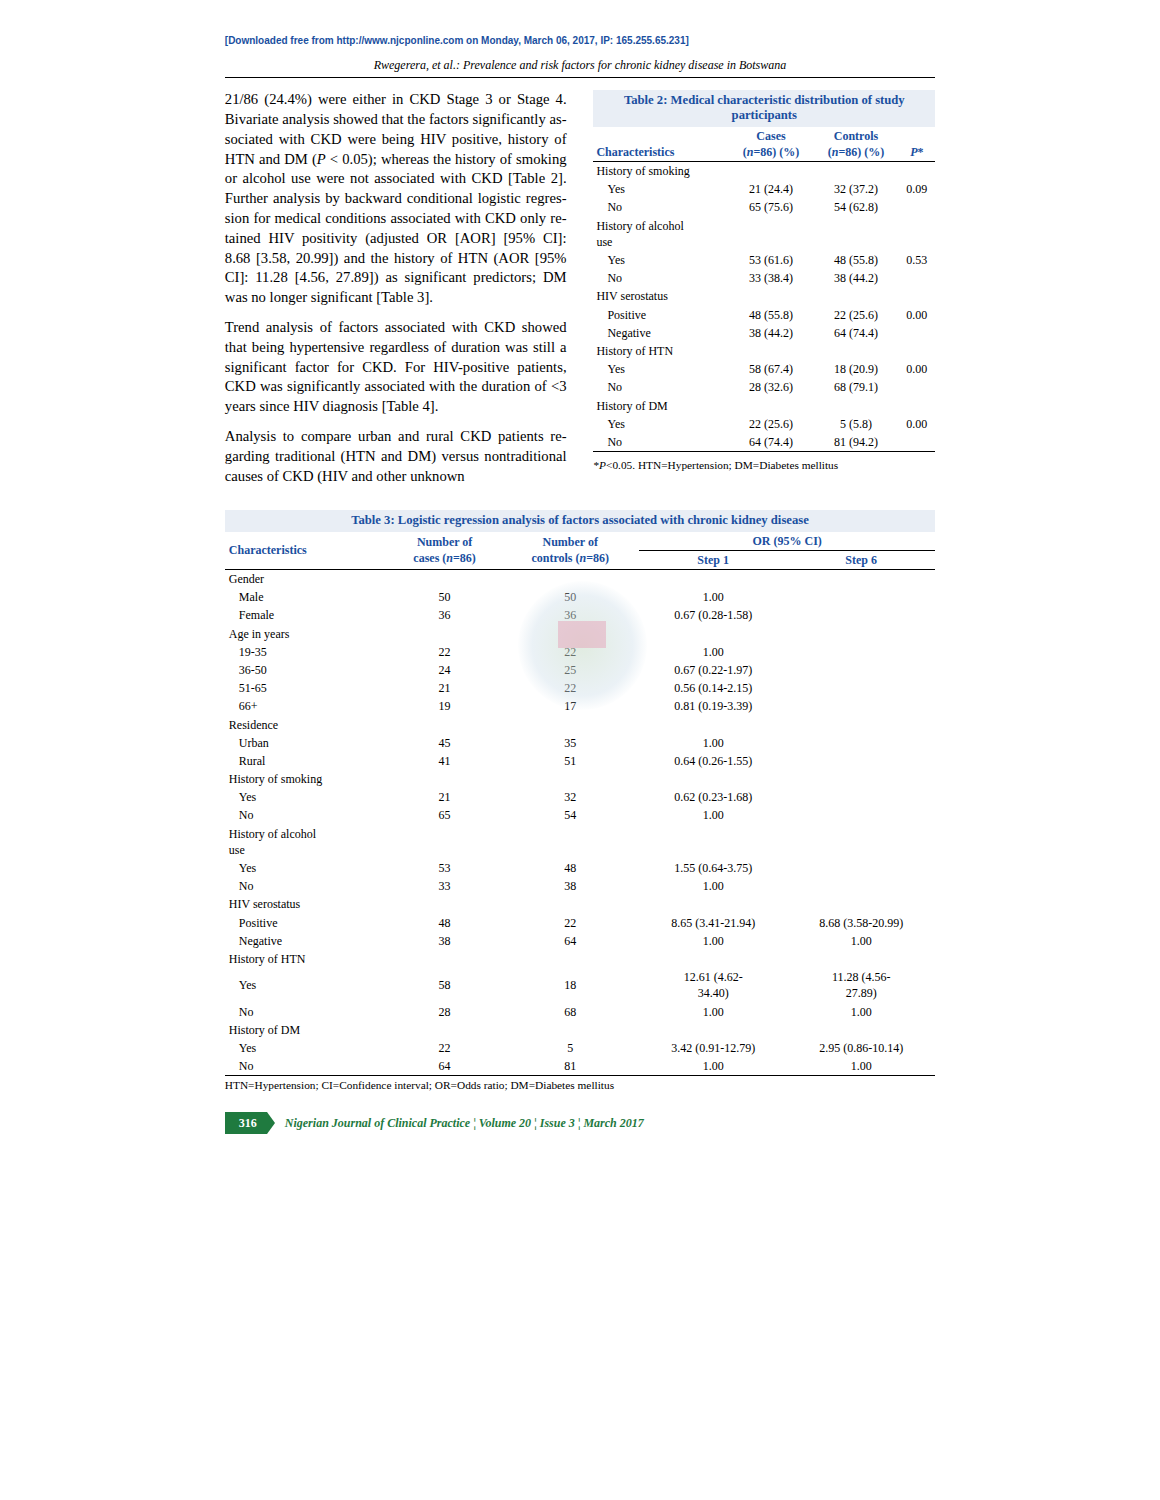[Downloaded free from http://www.njcponline.com on Monday, March 06, 2017, IP: 165.255.65.231]
Rwegerera, et al.: Prevalence and risk factors for chronic kidney disease in Botswana
21/86 (24.4%) were either in CKD Stage 3 or Stage 4. Bivariate analysis showed that the factors significantly associated with CKD were being HIV positive, history of HTN and DM (P < 0.05); whereas the history of smoking or alcohol use were not associated with CKD [Table 2]. Further analysis by backward conditional logistic regression for medical conditions associated with CKD only retained HIV positivity (adjusted OR [AOR] [95% CI]: 8.68 [3.58, 20.99]) and the history of HTN (AOR [95% CI]: 11.28 [4.56, 27.89]) as significant predictors; DM was no longer significant [Table 3].
Trend analysis of factors associated with CKD showed that being hypertensive regardless of duration was still a significant factor for CKD. For HIV-positive patients, CKD was significantly associated with the duration of <3 years since HIV diagnosis [Table 4].
Analysis to compare urban and rural CKD patients regarding traditional (HTN and DM) versus nontraditional causes of CKD (HIV and other unknown
Table 2: Medical characteristic distribution of study
participants
| Characteristics | Cases ( n =86) (%) | Controls ( n =86) (%) | P * |
| --- | --- | --- | --- |
| History of smoking | | | |
| Yes | 21 (24.4) | 32 (37.2) | 0.09 |
| No | 65 (75.6) | 54 (62.8) | |
| History of alcohol use | | | |
| Yes | 53 (61.6) | 48 (55.8) | 0.53 |
| No | 33 (38.4) | 38 (44.2) | |
| HIV serostatus | | | |
| Positive | 48 (55.8) | 22 (25.6) | 0.00 |
| Negative | 38 (44.2) | 64 (74.4) | |
| History of HTN | | | |
| Yes | 58 (67.4) | 18 (20.9) | 0.00 |
| No | 28 (32.6) | 68 (79.1) | |
| History of DM | | | |
| Yes | 22 (25.6) | 5 (5.8) | 0.00 |
| No | 64 (74.4) | 81 (94.2) | |
*P<0.05. HTN=Hypertension; DM=Diabetes mellitus
Table 3: Logistic regression analysis of factors associated with chronic kidney disease
| Characteristics | Number of cases ( n =86) | Number of controls ( n =86) | OR (95% CI) |
| --- | --- | --- | --- |
| Step 1 | Step 6 |
| Gender | | | | |
| Male | 50 | 50 | 1.00 | |
| Female | 36 | 36 | 0.67 (0.28-1.58) | |
| Age in years | | | | |
| 19-35 | 22 | 22 | 1.00 | |
| 36-50 | 24 | 25 | 0.67 (0.22-1.97) | |
| 51-65 | 21 | 22 | 0.56 (0.14-2.15) | |
| 66+ | 19 | 17 | 0.81 (0.19-3.39) | |
| Residence | | | | |
| Urban | 45 | 35 | 1.00 | |
| Rural | 41 | 51 | 0.64 (0.26-1.55) | |
| History of smoking | | | | |
| Yes | 21 | 32 | 0.62 (0.23-1.68) | |
| No | 65 | 54 | 1.00 | |
| History of alcohol use | | | | |
| Yes | 53 | 48 | 1.55 (0.64-3.75) | |
| No | 33 | 38 | 1.00 | |
| HIV serostatus | | | | |
| Positive | 48 | 22 | 8.65 (3.41-21.94) | 8.68 (3.58-20.99) |
| Negative | 38 | 64 | 1.00 | 1.00 |
| History of HTN | | | | |
| Yes | 58 | 18 | 12.61 (4.62- 34.40) | 11.28 (4.56- 27.89) |
| No | 28 | 68 | 1.00 | 1.00 |
| History of DM | | | | |
| Yes | 22 | 5 | 3.42 (0.91-12.79) | 2.95 (0.86-10.14) |
| No | 64 | 81 | 1.00 | 1.00 |
HTN=Hypertension; CI=Confidence interval; OR=Odds ratio; DM=Diabetes mellitus
316 Nigerian Journal of Clinical Practice ¦ Volume 20 ¦ Issue 3 ¦ March 2017